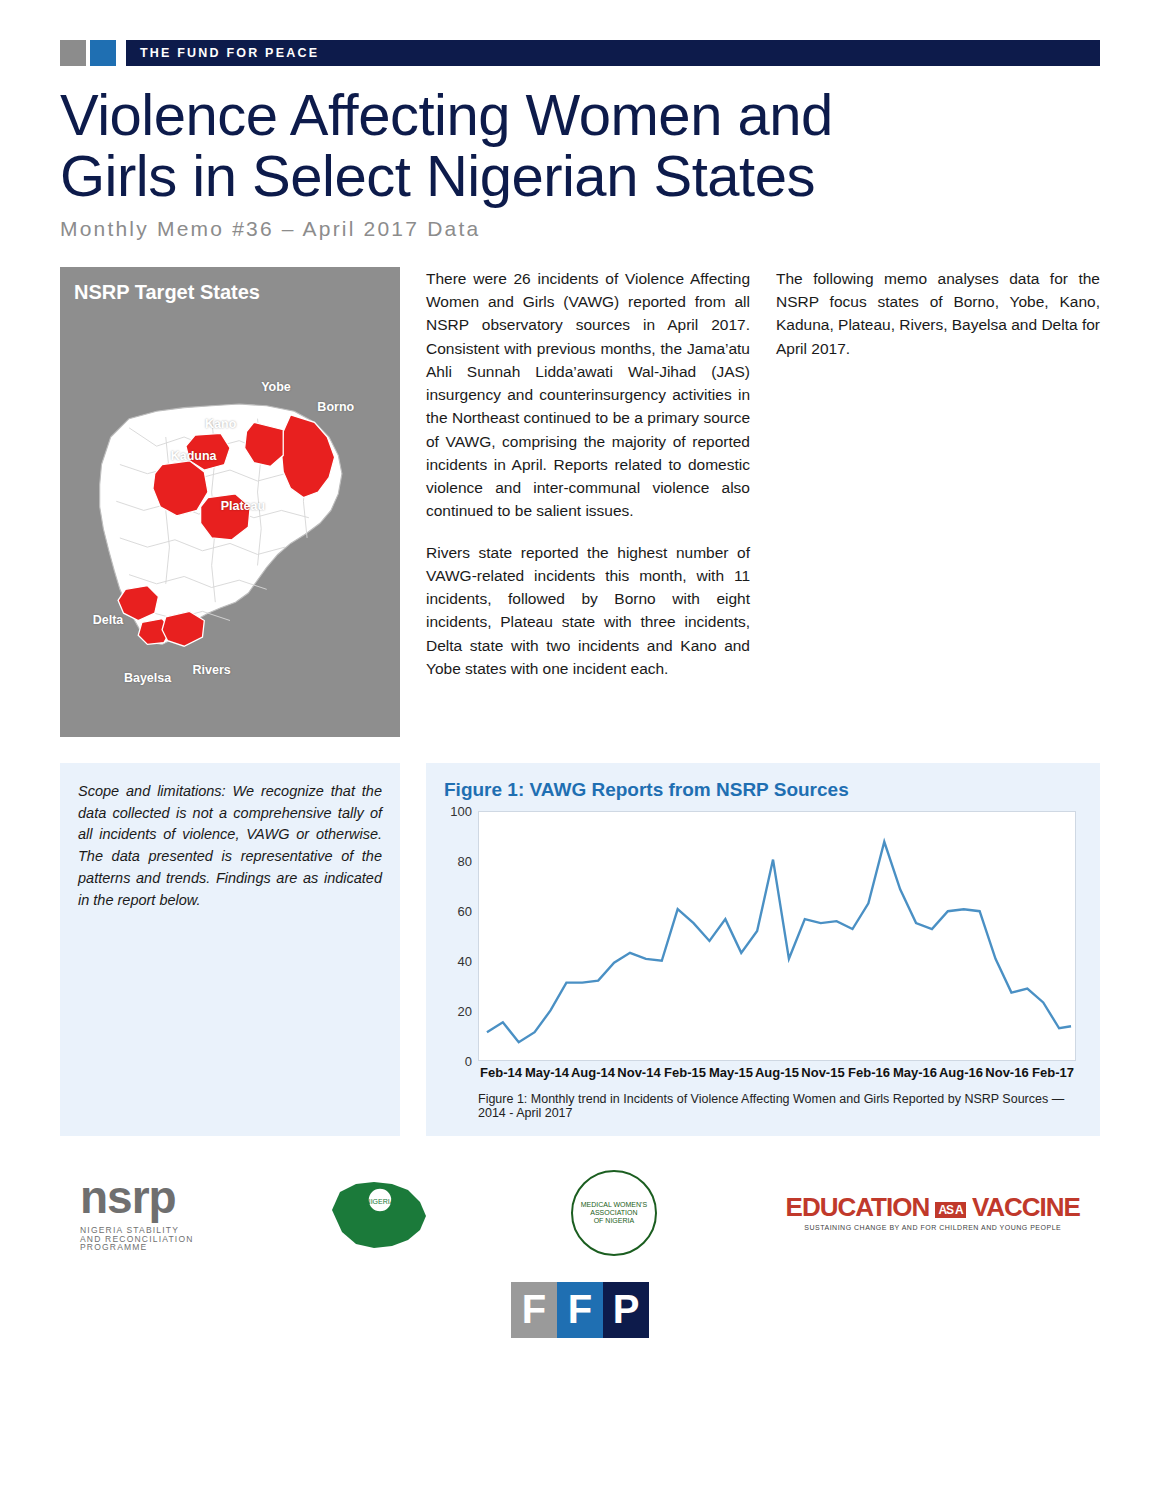THE FUND FOR PEACE
Violence Affecting Women and
Girls in Select Nigerian States
Monthly Memo #36 – April 2017 Data
NSRP Target States
Yobe Borno Kano Kaduna Plateau Delta Bayelsa Rivers
There were 26 incidents of Violence Affecting Women and Girls (VAWG) reported from all NSRP observatory sources in April 2017. Consistent with previous months, the Jama’atu Ahli Sunnah Lidda’awati Wal-Jihad (JAS) insurgency and counterinsurgency activities in the Northeast continued to be a primary source of VAWG, comprising the majority of reported incidents in April. Reports related to domestic violence and inter-communal violence also continued to be salient issues.
Rivers state reported the highest number of VAWG-related incidents this month, with 11 incidents, followed by Borno with eight incidents, Plateau state with three incidents, Delta state with two incidents and Kano and Yobe states with one incident each.
The following memo analyses data for the NSRP focus states of Borno, Yobe, Kano, Kaduna, Plateau, Rivers, Bayelsa and Delta for April 2017.
Scope and limitations: We recognize that the data collected is not a comprehensive tally of all incidents of violence, VAWG or otherwise. The data presented is representative of the patterns and trends. Findings are as indicated in the report below.
Figure 1: VAWG Reports from NSRP Sources
100 80 60 40 20 0
Feb-14 May-14 Aug-14 Nov-14 Feb-15 May-15 Aug-15 Nov-15 Feb-16 May-16 Aug-16 Nov-16 Feb-17
Figure 1: Monthly trend in Incidents of Violence Affecting Women and Girls Reported by NSRP Sources — 2014 - April 2017
nsrp
NIGERIA STABILITY
AND RECONCILIATION
PROGRAMME
NIGERIA
MEDICAL WOMEN'S
ASSOCIATION
OF NIGERIA
EDUCATION AS A VACCINE
SUSTAINING CHANGE BY AND FOR CHILDREN AND YOUNG PEOPLE
F
F
P